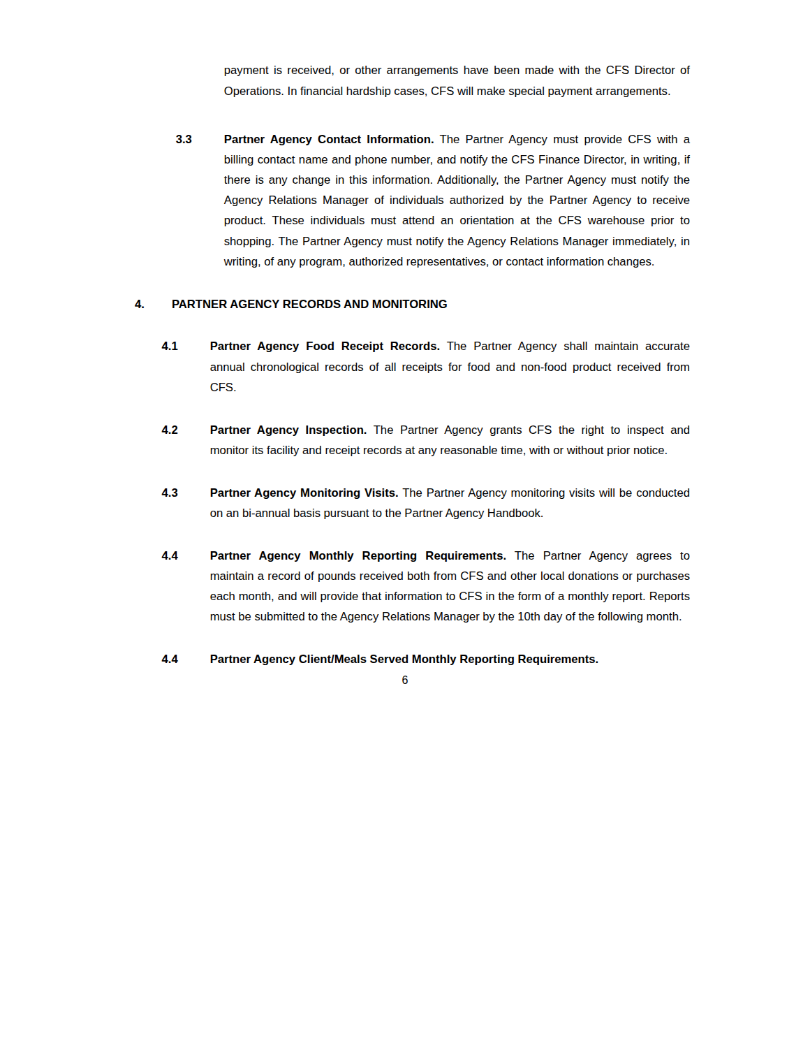payment is received, or other arrangements have been made with the CFS Director of Operations. In financial hardship cases, CFS will make special payment arrangements.
3.3
Partner Agency Contact Information. The Partner Agency must provide CFS with a billing contact name and phone number, and notify the CFS Finance Director, in writing, if there is any change in this information. Additionally, the Partner Agency must notify the Agency Relations Manager of individuals authorized by the Partner Agency to receive product. These individuals must attend an orientation at the CFS warehouse prior to shopping. The Partner Agency must notify the Agency Relations Manager immediately, in writing, of any program, authorized representatives, or contact information changes.
4.
PARTNER AGENCY RECORDS AND MONITORING
4.1
Partner Agency Food Receipt Records. The Partner Agency shall maintain accurate annual chronological records of all receipts for food and non-food product received from CFS.
4.2
Partner Agency Inspection. The Partner Agency grants CFS the right to inspect and monitor its facility and receipt records at any reasonable time, with or without prior notice.
4.3
Partner Agency Monitoring Visits. The Partner Agency monitoring visits will be conducted on an bi-annual basis pursuant to the Partner Agency Handbook.
4.4
Partner Agency Monthly Reporting Requirements. The Partner Agency agrees to maintain a record of pounds received both from CFS and other local donations or purchases each month, and will provide that information to CFS in the form of a monthly report. Reports must be submitted to the Agency Relations Manager by the 10th day of the following month.
4.4
Partner Agency Client/Meals Served Monthly Reporting Requirements.
6